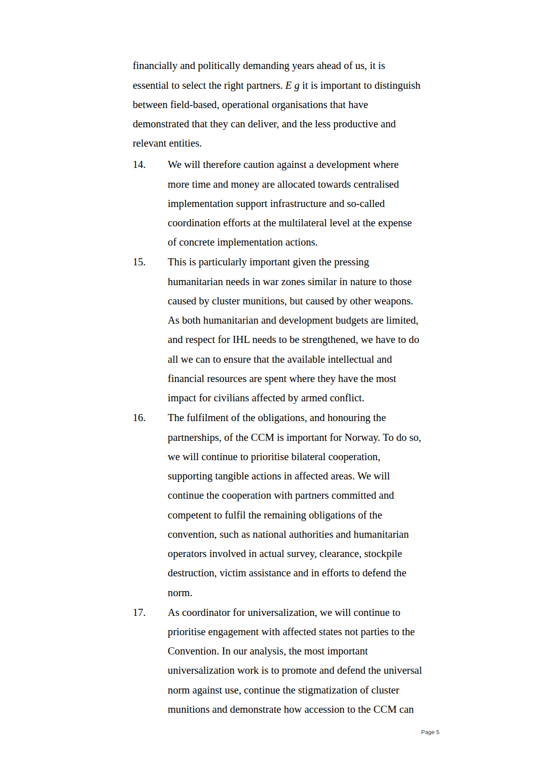financially and politically demanding years ahead of us, it is essential to select the right partners. E g it is important to distinguish between field-based, operational organisations that have demonstrated that they can deliver, and the less productive and relevant entities.
14. We will therefore caution against a development where more time and money are allocated towards centralised implementation support infrastructure and so-called coordination efforts at the multilateral level at the expense of concrete implementation actions.
15. This is particularly important given the pressing humanitarian needs in war zones similar in nature to those caused by cluster munitions, but caused by other weapons. As both humanitarian and development budgets are limited, and respect for IHL needs to be strengthened, we have to do all we can to ensure that the available intellectual and financial resources are spent where they have the most impact for civilians affected by armed conflict.
16. The fulfilment of the obligations, and honouring the partnerships, of the CCM is important for Norway. To do so, we will continue to prioritise bilateral cooperation, supporting tangible actions in affected areas. We will continue the cooperation with partners committed and competent to fulfil the remaining obligations of the convention, such as national authorities and humanitarian operators involved in actual survey, clearance, stockpile destruction, victim assistance and in efforts to defend the norm.
17. As coordinator for universalization, we will continue to prioritise engagement with affected states not parties to the Convention. In our analysis, the most important universalization work is to promote and defend the universal norm against use, continue the stigmatization of cluster munitions and demonstrate how accession to the CCM can
Page 5